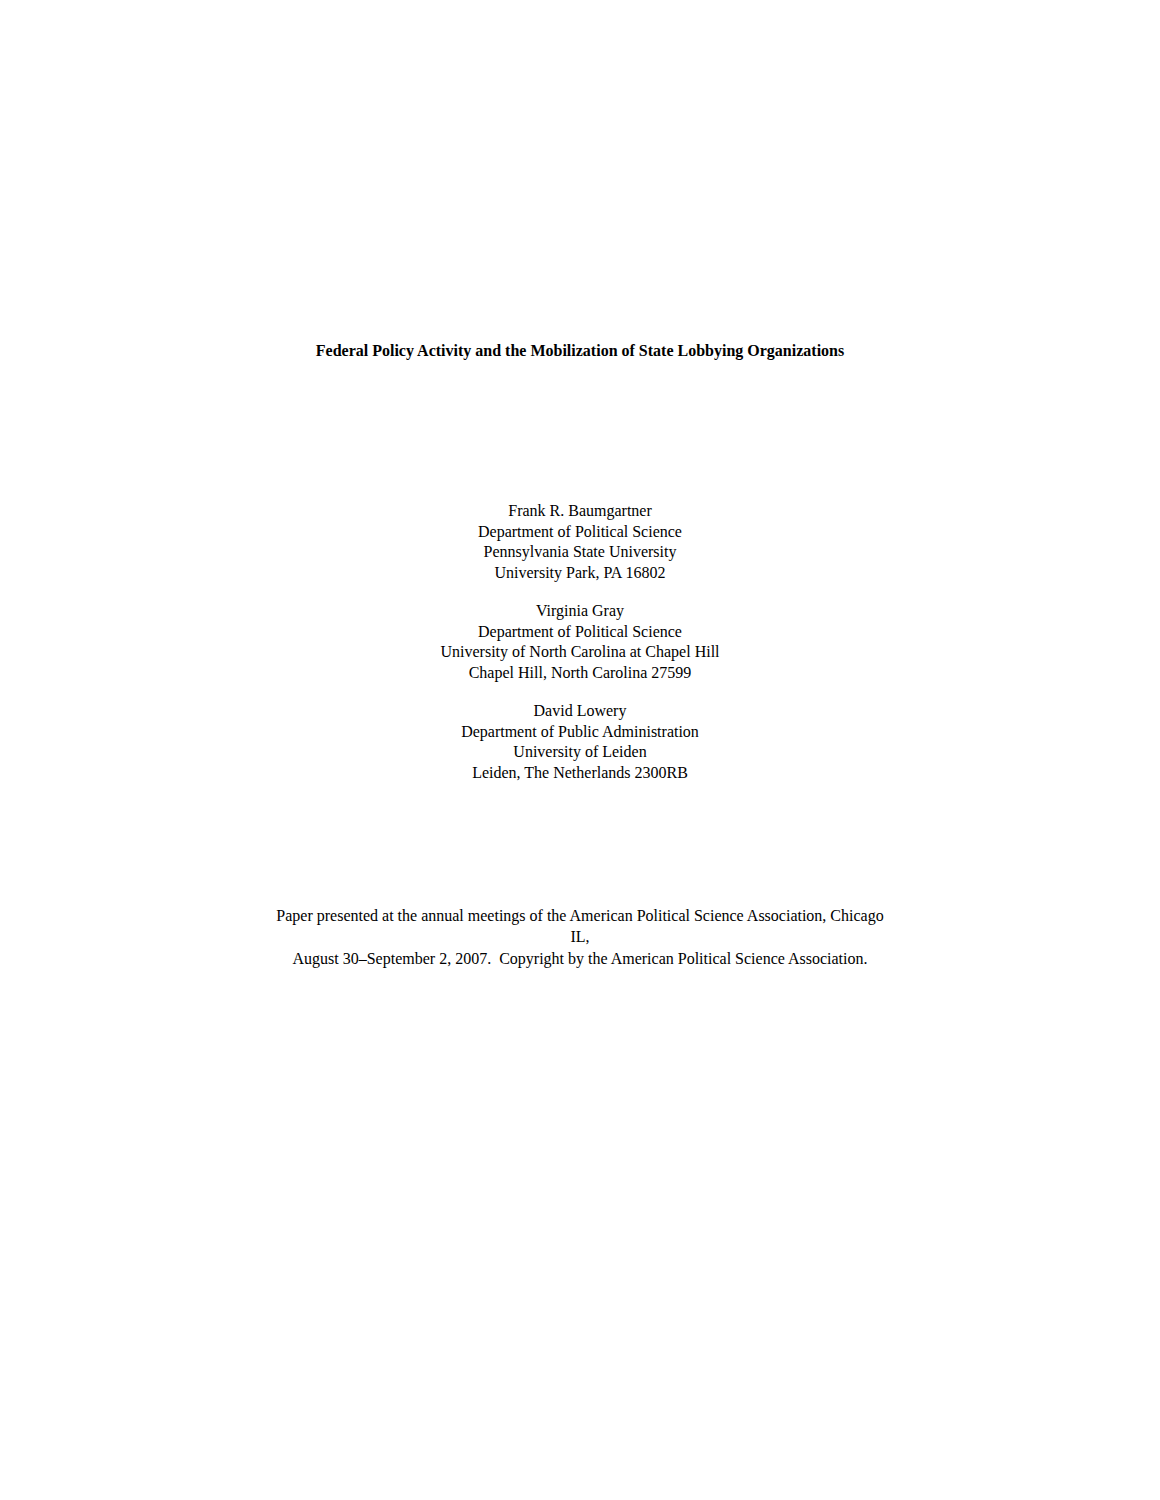Federal Policy Activity and the Mobilization of State Lobbying Organizations
Frank R. Baumgartner
Department of Political Science
Pennsylvania State University
University Park, PA 16802
Virginia Gray
Department of Political Science
University of North Carolina at Chapel Hill
Chapel Hill, North Carolina 27599
David Lowery
Department of Public Administration
University of Leiden
Leiden, The Netherlands 2300RB
Paper presented at the annual meetings of the American Political Science Association, Chicago IL,
August 30–September 2, 2007. Copyright by the American Political Science Association.